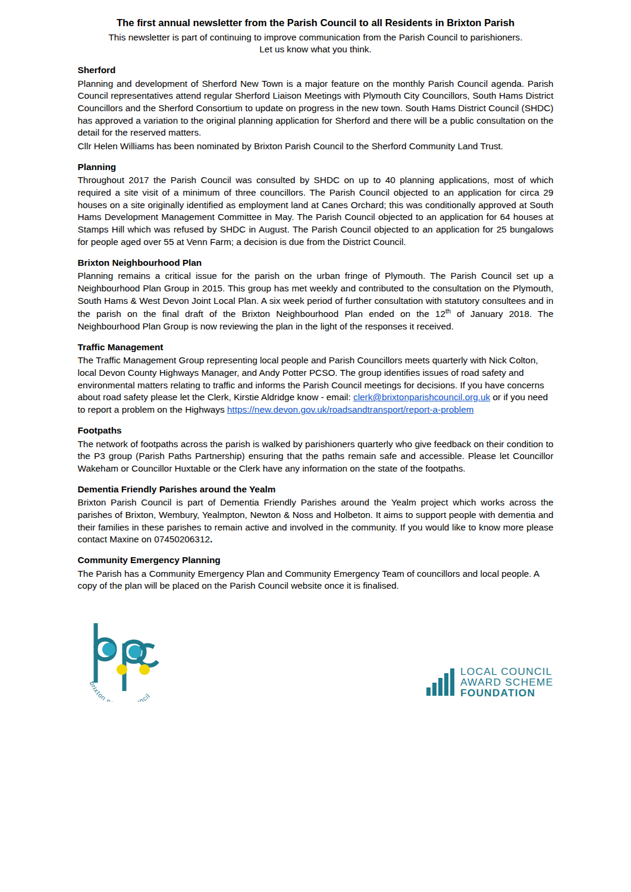The first annual newsletter from the Parish Council to all Residents in Brixton Parish
This newsletter is part of continuing to improve communication from the Parish Council to parishioners.
Let us know what you think.
Sherford
Planning and development of Sherford New Town is a major feature on the monthly Parish Council agenda. Parish Council representatives attend regular Sherford Liaison Meetings with Plymouth City Councillors, South Hams District Councillors and the Sherford Consortium to update on progress in the new town. South Hams District Council (SHDC) has approved a variation to the original planning application for Sherford and there will be a public consultation on the detail for the reserved matters.
Cllr Helen Williams has been nominated by Brixton Parish Council to the Sherford Community Land Trust.
Planning
Throughout 2017 the Parish Council was consulted by SHDC on up to 40 planning applications, most of which required a site visit of a minimum of three councillors. The Parish Council objected to an application for circa 29 houses on a site originally identified as employment land at Canes Orchard; this was conditionally approved at South Hams Development Management Committee in May. The Parish Council objected to an application for 64 houses at Stamps Hill which was refused by SHDC in August. The Parish Council objected to an application for 25 bungalows for people aged over 55 at Venn Farm; a decision is due from the District Council.
Brixton Neighbourhood Plan
Planning remains a critical issue for the parish on the urban fringe of Plymouth. The Parish Council set up a Neighbourhood Plan Group in 2015. This group has met weekly and contributed to the consultation on the Plymouth, South Hams & West Devon Joint Local Plan. A six week period of further consultation with statutory consultees and in the parish on the final draft of the Brixton Neighbourhood Plan ended on the 12th of January 2018. The Neighbourhood Plan Group is now reviewing the plan in the light of the responses it received.
Traffic Management
The Traffic Management Group representing local people and Parish Councillors meets quarterly with Nick Colton, local Devon County Highways Manager, and Andy Potter PCSO. The group identifies issues of road safety and environmental matters relating to traffic and informs the Parish Council meetings for decisions. If you have concerns about road safety please let the Clerk, Kirstie Aldridge know - email: clerk@brixtonparishcouncil.org.uk or if you need to report a problem on the Highways https://new.devon.gov.uk/roadsandtransport/report-a-problem
Footpaths
The network of footpaths across the parish is walked by parishioners quarterly who give feedback on their condition to the P3 group (Parish Paths Partnership) ensuring that the paths remain safe and accessible. Please let Councillor Wakeham or Councillor Huxtable or the Clerk have any information on the state of the footpaths.
Dementia Friendly Parishes around the Yealm
Brixton Parish Council is part of Dementia Friendly Parishes around the Yealm project which works across the parishes of Brixton, Wembury, Yealmpton, Newton & Noss and Holbeton. It aims to support people with dementia and their families in these parishes to remain active and involved in the community. If you would like to know more please contact Maxine on 07450206312.
Community Emergency Planning
The Parish has a Community Emergency Plan and Community Emergency Team of councillors and local people. A copy of the plan will be placed on the Parish Council website once it is finalised.
brixton parish council
LOCAL COUNCIL AWARD SCHEME FOUNDATION